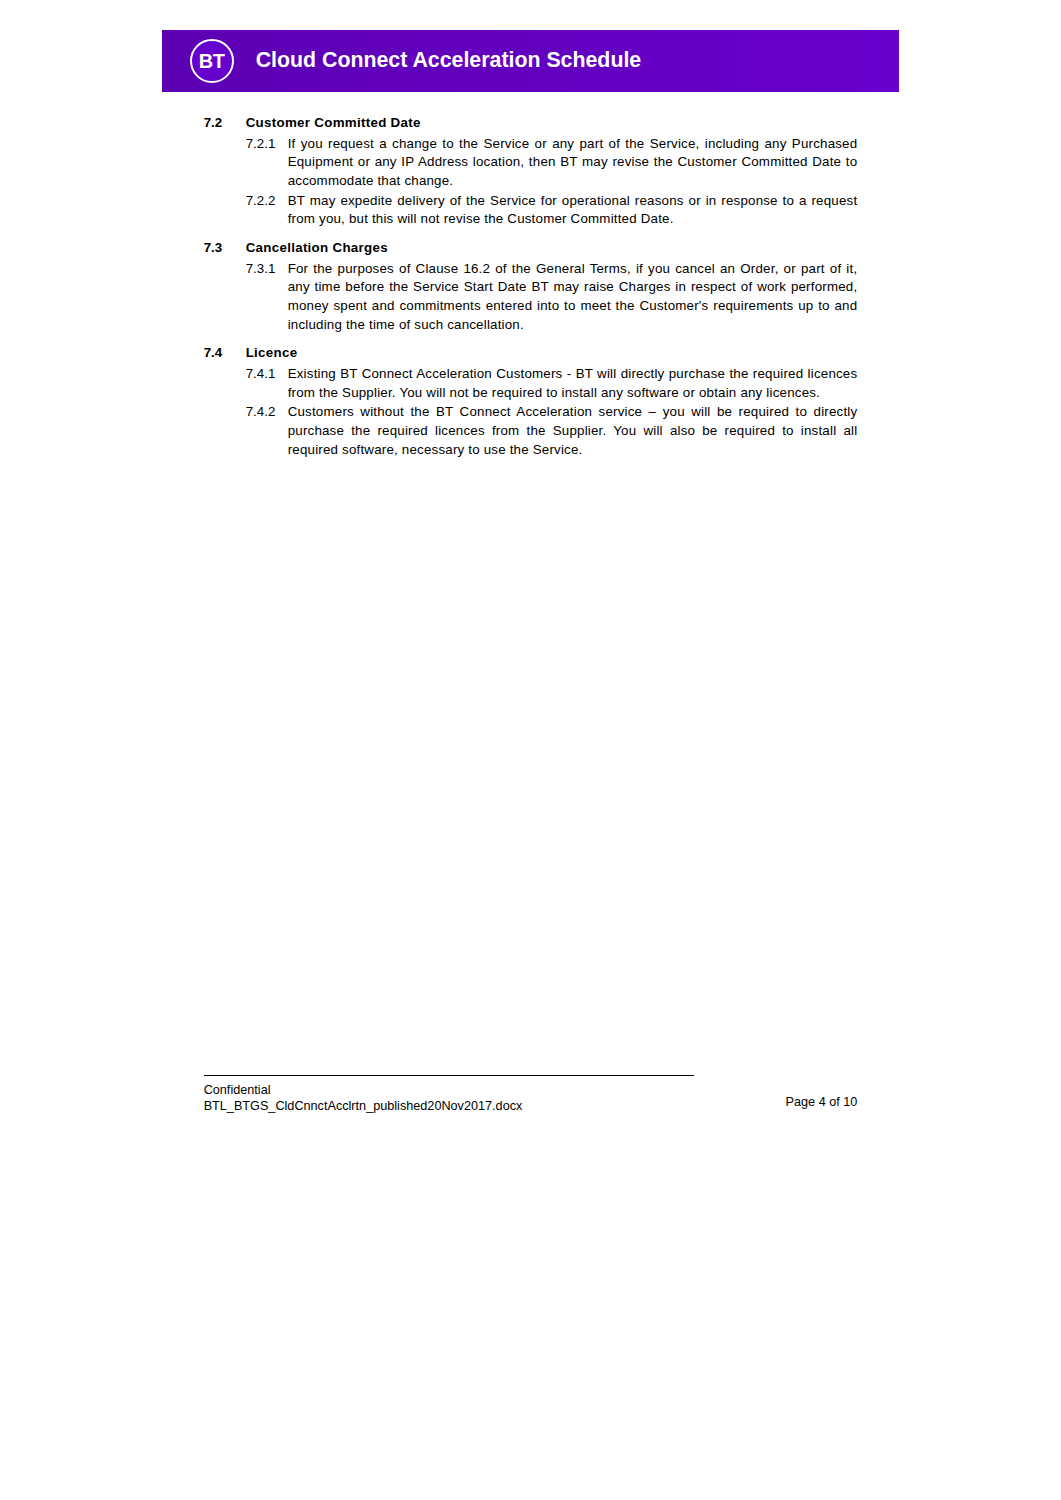BT
Cloud Connect Acceleration Schedule
7.2
Customer Committed Date
7.2.1
If you request a change to the Service or any part of the Service, including any Purchased Equipment or any IP Address location, then BT may revise the Customer Committed Date to accommodate that change.
7.2.2
BT may expedite delivery of the Service for operational reasons or in response to a request from you, but this will not revise the Customer Committed Date.
7.3
Cancellation Charges
7.3.1
For the purposes of Clause 16.2 of the General Terms, if you cancel an Order, or part of it, any time before the Service Start Date BT may raise Charges in respect of work performed, money spent and commitments entered into to meet the Customer's requirements up to and including the time of such cancellation.
7.4
Licence
7.4.1
Existing BT Connect Acceleration Customers - BT will directly purchase the required licences from the Supplier. You will not be required to install any software or obtain any licences.
7.4.2
Customers without the BT Connect Acceleration service – you will be required to directly purchase the required licences from the Supplier. You will also be required to install all required software, necessary to use the Service.
Confidential
BTL_BTGS_CldCnnctAcclrtn_published20Nov2017.docx
Page 4 of 10